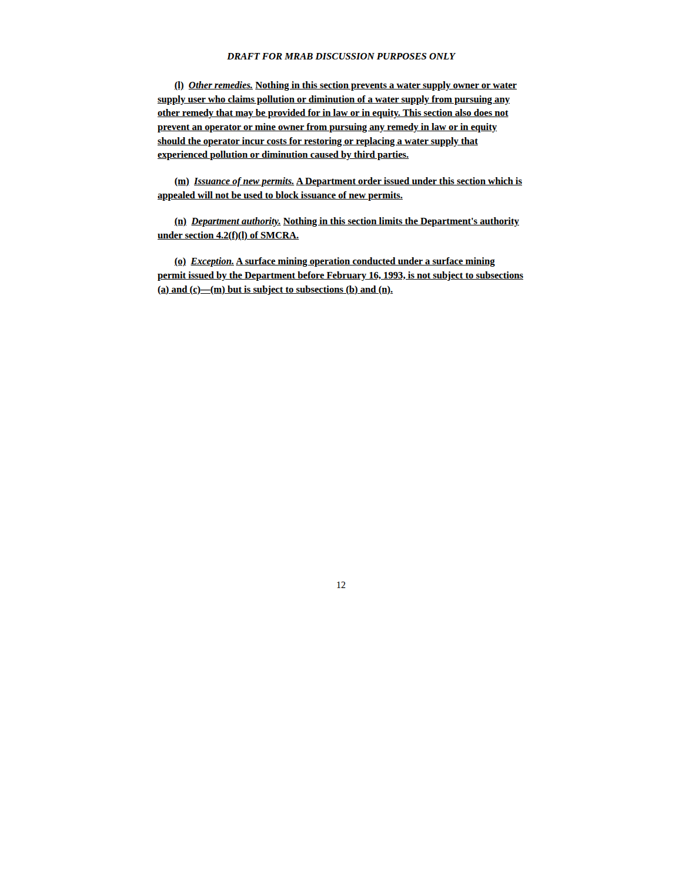DRAFT FOR MRAB DISCUSSION PURPOSES ONLY
(l) Other remedies. Nothing in this section prevents a water supply owner or water supply user who claims pollution or diminution of a water supply from pursuing any other remedy that may be provided for in law or in equity. This section also does not prevent an operator or mine owner from pursuing any remedy in law or in equity should the operator incur costs for restoring or replacing a water supply that experienced pollution or diminution caused by third parties.
(m) Issuance of new permits. A Department order issued under this section which is appealed will not be used to block issuance of new permits.
(n) Department authority. Nothing in this section limits the Department's authority under section 4.2(f)(l) of SMCRA.
(o) Exception. A surface mining operation conducted under a surface mining permit issued by the Department before February 16, 1993, is not subject to subsections (a) and (c)—(m) but is subject to subsections (b) and (n).
12